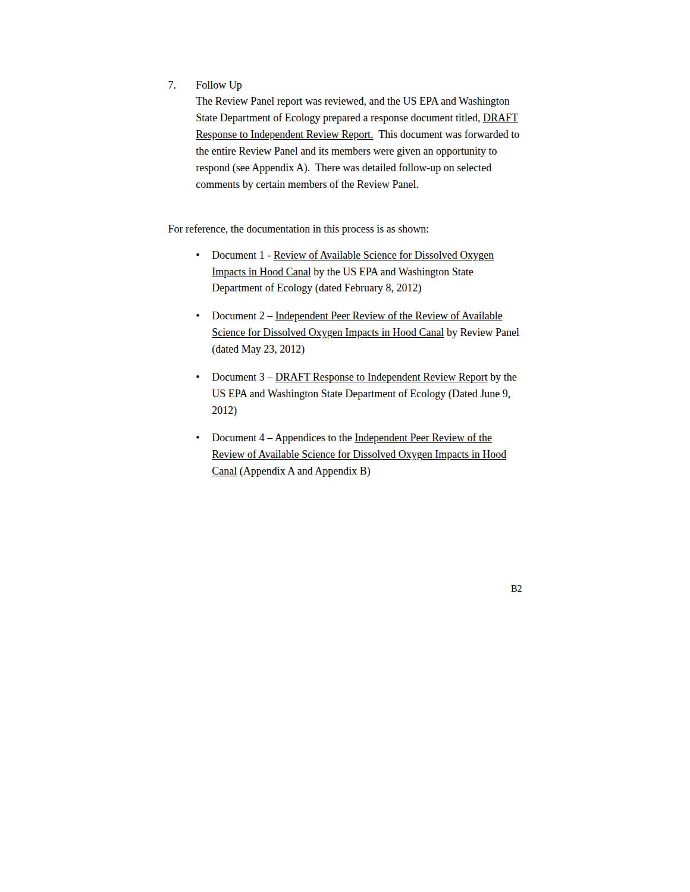7.
Follow Up
The Review Panel report was reviewed, and the US EPA and Washington State Department of Ecology prepared a response document titled, DRAFT Response to Independent Review Report. This document was forwarded to the entire Review Panel and its members were given an opportunity to respond (see Appendix A). There was detailed follow-up on selected comments by certain members of the Review Panel.
For reference, the documentation in this process is as shown:
Document 1 - Review of Available Science for Dissolved Oxygen Impacts in Hood Canal by the US EPA and Washington State Department of Ecology (dated February 8, 2012)
Document 2 – Independent Peer Review of the Review of Available Science for Dissolved Oxygen Impacts in Hood Canal by Review Panel (dated May 23, 2012)
Document 3 – DRAFT Response to Independent Review Report by the US EPA and Washington State Department of Ecology (Dated June 9, 2012)
Document 4 – Appendices to the Independent Peer Review of the Review of Available Science for Dissolved Oxygen Impacts in Hood Canal (Appendix A and Appendix B)
B2